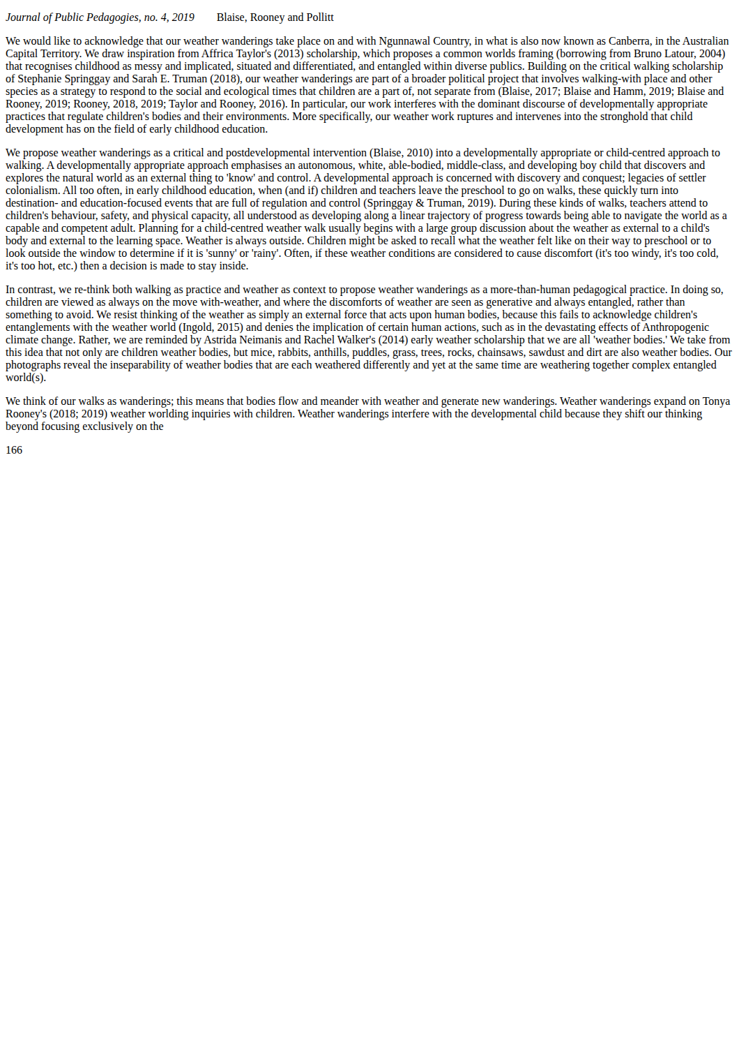Journal of Public Pedagogies, no. 4, 2019 Blaise, Rooney and Pollitt
We would like to acknowledge that our weather wanderings take place on and with Ngunnawal Country, in what is also now known as Canberra, in the Australian Capital Territory. We draw inspiration from Affrica Taylor's (2013) scholarship, which proposes a common worlds framing (borrowing from Bruno Latour, 2004) that recognises childhood as messy and implicated, situated and differentiated, and entangled within diverse publics. Building on the critical walking scholarship of Stephanie Springgay and Sarah E. Truman (2018), our weather wanderings are part of a broader political project that involves walking-with place and other species as a strategy to respond to the social and ecological times that children are a part of, not separate from (Blaise, 2017; Blaise and Hamm, 2019; Blaise and Rooney, 2019; Rooney, 2018, 2019; Taylor and Rooney, 2016). In particular, our work interferes with the dominant discourse of developmentally appropriate practices that regulate children's bodies and their environments. More specifically, our weather work ruptures and intervenes into the stronghold that child development has on the field of early childhood education.
We propose weather wanderings as a critical and postdevelopmental intervention (Blaise, 2010) into a developmentally appropriate or child-centred approach to walking. A developmentally appropriate approach emphasises an autonomous, white, able-bodied, middle-class, and developing boy child that discovers and explores the natural world as an external thing to 'know' and control. A developmental approach is concerned with discovery and conquest; legacies of settler colonialism. All too often, in early childhood education, when (and if) children and teachers leave the preschool to go on walks, these quickly turn into destination- and education-focused events that are full of regulation and control (Springgay & Truman, 2019). During these kinds of walks, teachers attend to children's behaviour, safety, and physical capacity, all understood as developing along a linear trajectory of progress towards being able to navigate the world as a capable and competent adult. Planning for a child-centred weather walk usually begins with a large group discussion about the weather as external to a child's body and external to the learning space. Weather is always outside. Children might be asked to recall what the weather felt like on their way to preschool or to look outside the window to determine if it is 'sunny' or 'rainy'. Often, if these weather conditions are considered to cause discomfort (it's too windy, it's too cold, it's too hot, etc.) then a decision is made to stay inside.
In contrast, we re-think both walking as practice and weather as context to propose weather wanderings as a more-than-human pedagogical practice. In doing so, children are viewed as always on the move with-weather, and where the discomforts of weather are seen as generative and always entangled, rather than something to avoid. We resist thinking of the weather as simply an external force that acts upon human bodies, because this fails to acknowledge children's entanglements with the weather world (Ingold, 2015) and denies the implication of certain human actions, such as in the devastating effects of Anthropogenic climate change. Rather, we are reminded by Astrida Neimanis and Rachel Walker's (2014) early weather scholarship that we are all 'weather bodies.' We take from this idea that not only are children weather bodies, but mice, rabbits, anthills, puddles, grass, trees, rocks, chainsaws, sawdust and dirt are also weather bodies. Our photographs reveal the inseparability of weather bodies that are each weathered differently and yet at the same time are weathering together complex entangled world(s).
We think of our walks as wanderings; this means that bodies flow and meander with weather and generate new wanderings. Weather wanderings expand on Tonya Rooney's (2018; 2019) weather worlding inquiries with children. Weather wanderings interfere with the developmental child because they shift our thinking beyond focusing exclusively on the
166